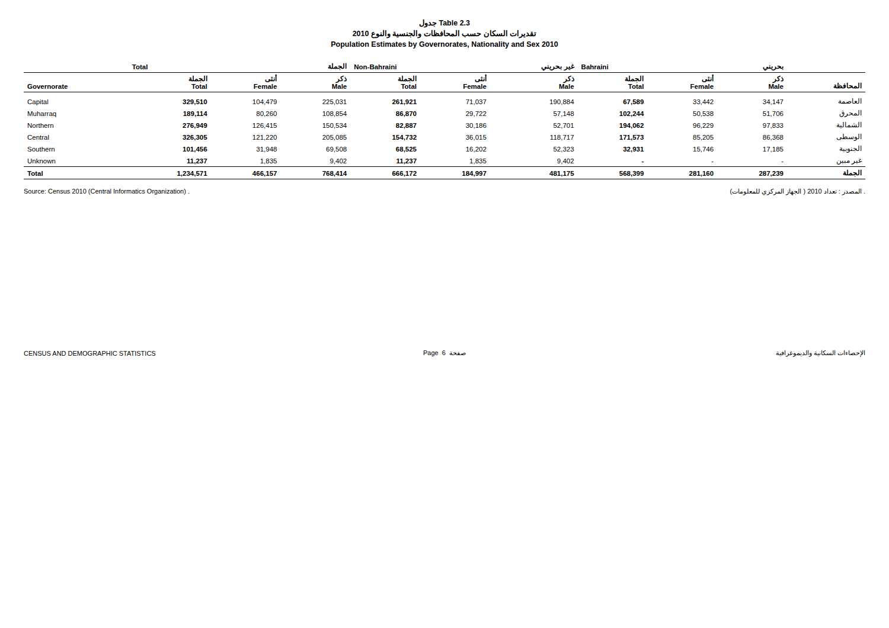جدول Table 2.3
تقديرات السكان حسب المحافظات والجنسية والنوع 2010
Population Estimates by Governorates, Nationality and Sex 2010
| | Total | الجملة | Non-Bahraini | غير بحريني | Bahraini | بحريني | |
| --- | --- | --- | --- | --- | --- | --- | --- |
| Governorate | الجملة Total | أنثى Female | ذكر Male | الجملة Total | أنثى Female | ذكر Male | الجملة Total | أنثى Female | ذكر Male | المحافظة |
| Capital | 329,510 | 104,479 | 225,031 | 261,921 | 71,037 | 190,884 | 67,589 | 33,442 | 34,147 | العاصمة |
| Muharraq | 189,114 | 80,260 | 108,854 | 86,870 | 29,722 | 57,148 | 102,244 | 50,538 | 51,706 | المحرق |
| Northern | 276,949 | 126,415 | 150,534 | 82,887 | 30,186 | 52,701 | 194,062 | 96,229 | 97,833 | الشمالية |
| Central | 326,305 | 121,220 | 205,085 | 154,732 | 36,015 | 118,717 | 171,573 | 85,205 | 86,368 | الوسطى |
| Southern | 101,456 | 31,948 | 69,508 | 68,525 | 16,202 | 52,323 | 32,931 | 15,746 | 17,185 | الجنوبية |
| Unknown | 11,237 | 1,835 | 9,402 | 11,237 | 1,835 | 9,402 | - | - | - | غير مبين |
| Total | 1,234,571 | 466,157 | 768,414 | 666,172 | 184,997 | 481,175 | 568,399 | 281,160 | 287,239 | الجملة |
Source: Census 2010 (Central Informatics Organization) .
المصدر : تعداد 2010 ( الجهاز المركزي للمعلومات) .
CENSUS AND DEMOGRAPHIC STATISTICS
Page 6 صفحة
الإحصاءات السكانية والديموغرافية